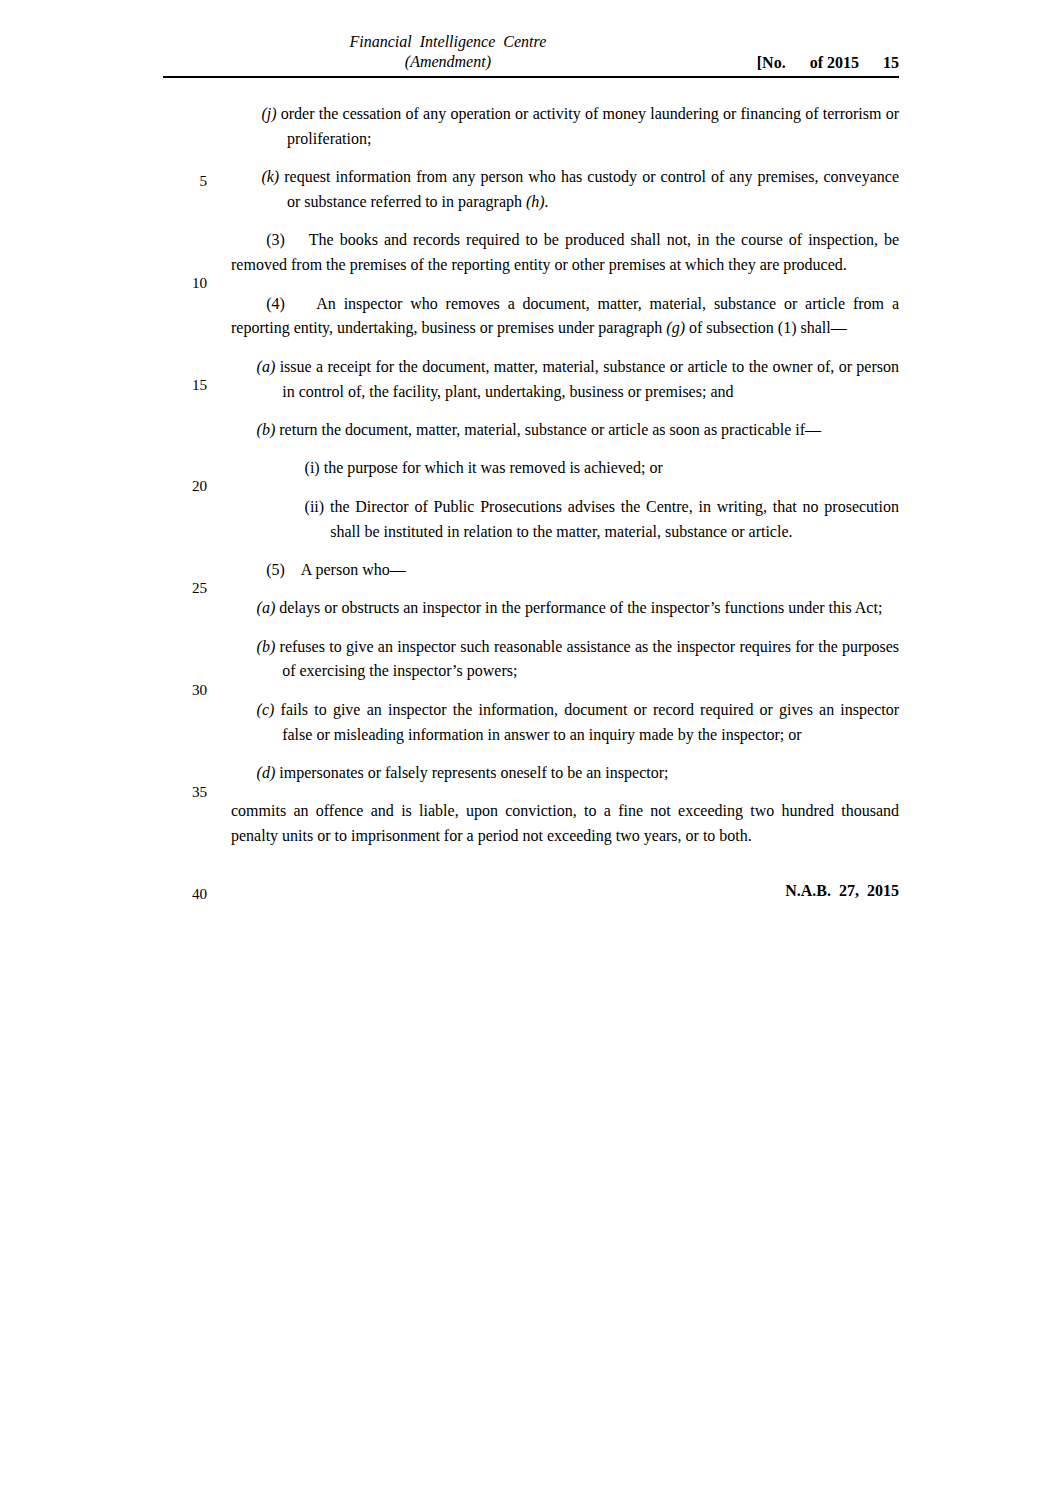Financial Intelligence Centre
(Amendment)
[No.of 201515
5 10 15 20 25 30 35 40
(j) order the cessation of any operation or activity of money laundering or financing of terrorism or proliferation;
(k) request information from any person who has custody or control of any premises, conveyance or substance referred to in paragraph (h).
(3) The books and records required to be produced shall not, in the course of inspection, be removed from the premises of the reporting entity or other premises at which they are produced.
(4) An inspector who removes a document, matter, material, substance or article from a reporting entity, undertaking, business or premises under paragraph (g) of subsection (1) shall—
(a) issue a receipt for the document, matter, material, substance or article to the owner of, or person in control of, the facility, plant, undertaking, business or premises; and
(b) return the document, matter, material, substance or article as soon as practicable if—
(i) the purpose for which it was removed is achieved; or
(ii) the Director of Public Prosecutions advises the Centre, in writing, that no prosecution shall be instituted in relation to the matter, material, substance or article.
(5) A person who—
(a) delays or obstructs an inspector in the performance of the inspector’s functions under this Act;
(b) refuses to give an inspector such reasonable assistance as the inspector requires for the purposes of exercising the inspector’s powers;
(c) fails to give an inspector the information, document or record required or gives an inspector false or misleading information in answer to an inquiry made by the inspector; or
(d) impersonates or falsely represents oneself to be an inspector;
commits an offence and is liable, upon conviction, to a fine not exceeding two hundred thousand penalty units or to imprisonment for a period not exceeding two years, or to both.
N.A.B. 27, 2015